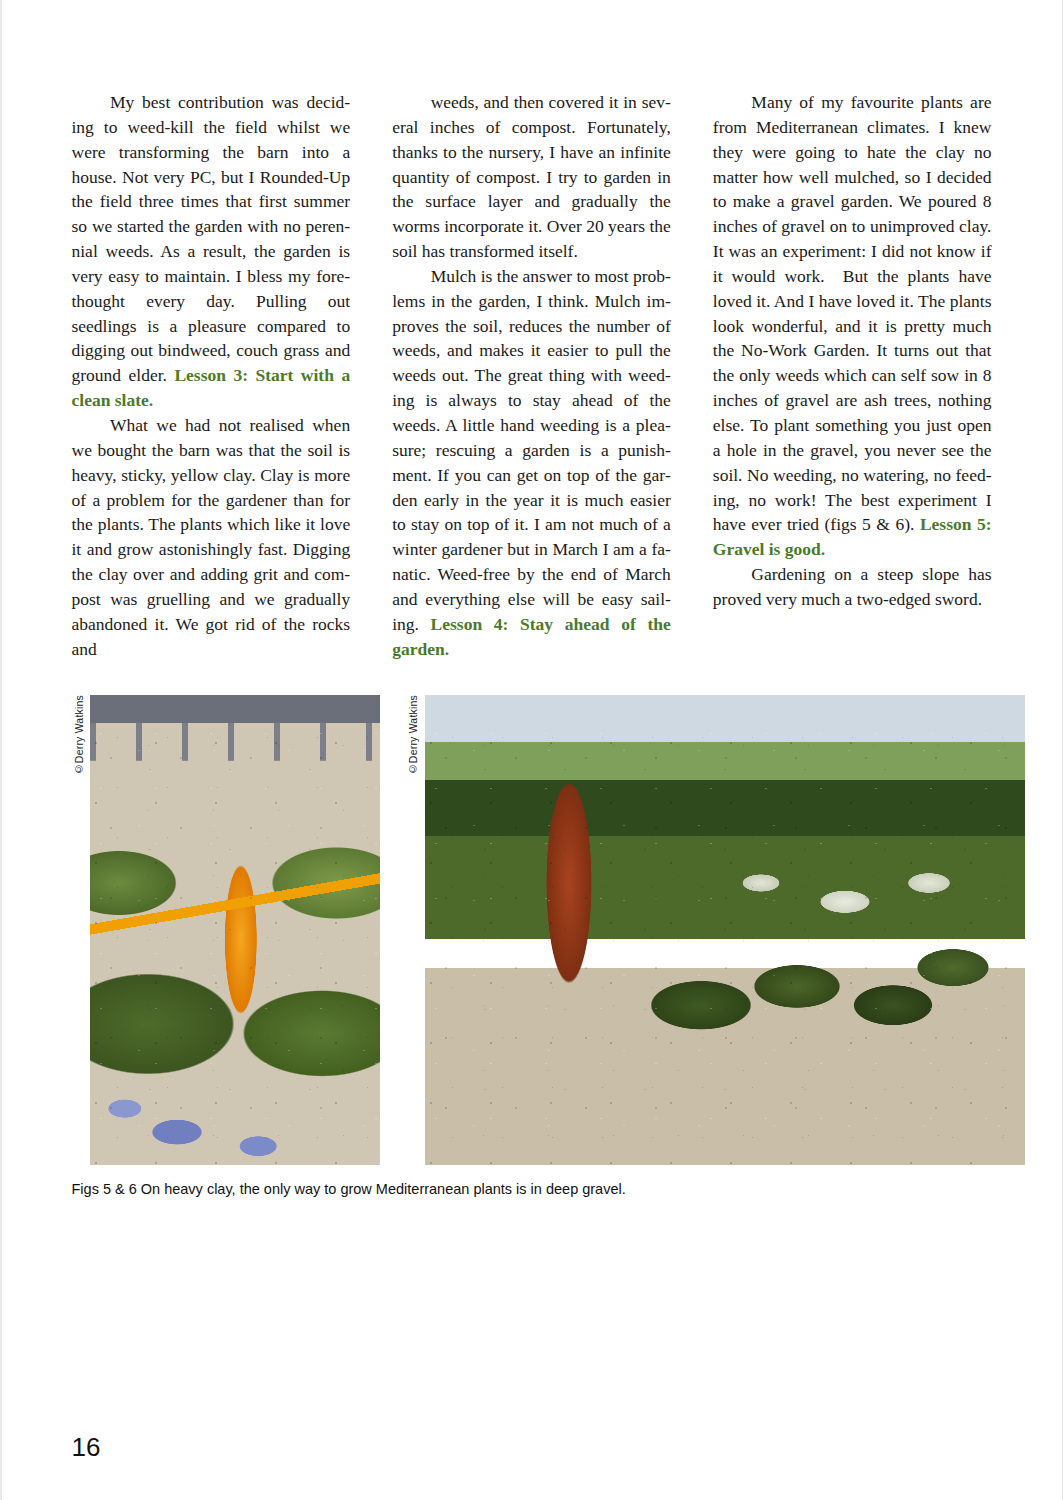My best contribution was deciding to weed-kill the field whilst we were transforming the barn into a house. Not very PC, but I Rounded-Up the field three times that first summer so we started the garden with no perennial weeds. As a result, the garden is very easy to maintain. I bless my forethought every day. Pulling out seedlings is a pleasure compared to digging out bindweed, couch grass and ground elder. Lesson 3: Start with a clean slate.
What we had not realised when we bought the barn was that the soil is heavy, sticky, yellow clay. Clay is more of a problem for the gardener than for the plants. The plants which like it love it and grow astonishingly fast. Digging the clay over and adding grit and compost was gruelling and we gradually abandoned it. We got rid of the rocks and
weeds, and then covered it in several inches of compost. Fortunately, thanks to the nursery, I have an infinite quantity of compost. I try to garden in the surface layer and gradually the worms incorporate it. Over 20 years the soil has transformed itself.
Mulch is the answer to most problems in the garden, I think. Mulch improves the soil, reduces the number of weeds, and makes it easier to pull the weeds out. The great thing with weeding is always to stay ahead of the weeds. A little hand weeding is a pleasure; rescuing a garden is a punishment. If you can get on top of the garden early in the year it is much easier to stay on top of it. I am not much of a winter gardener but in March I am a fanatic. Weed-free by the end of March and everything else will be easy sailing. Lesson 4: Stay ahead of the garden.
Many of my favourite plants are from Mediterranean climates. I knew they were going to hate the clay no matter how well mulched, so I decided to make a gravel garden. We poured 8 inches of gravel on to unimproved clay. It was an experiment: I did not know if it would work. But the plants have loved it. And I have loved it. The plants look wonderful, and it is pretty much the No-Work Garden. It turns out that the only weeds which can self sow in 8 inches of gravel are ash trees, nothing else. To plant something you just open a hole in the gravel, you never see the soil. No weeding, no watering, no feeding, no work! The best experiment I have ever tried (figs 5 & 6). Lesson 5: Gravel is good.
Gardening on a steep slope has proved very much a two-edged sword.
©Derry Watkins
©Derry Watkins
Figs 5 & 6 On heavy clay, the only way to grow Mediterranean plants is in deep gravel.
16